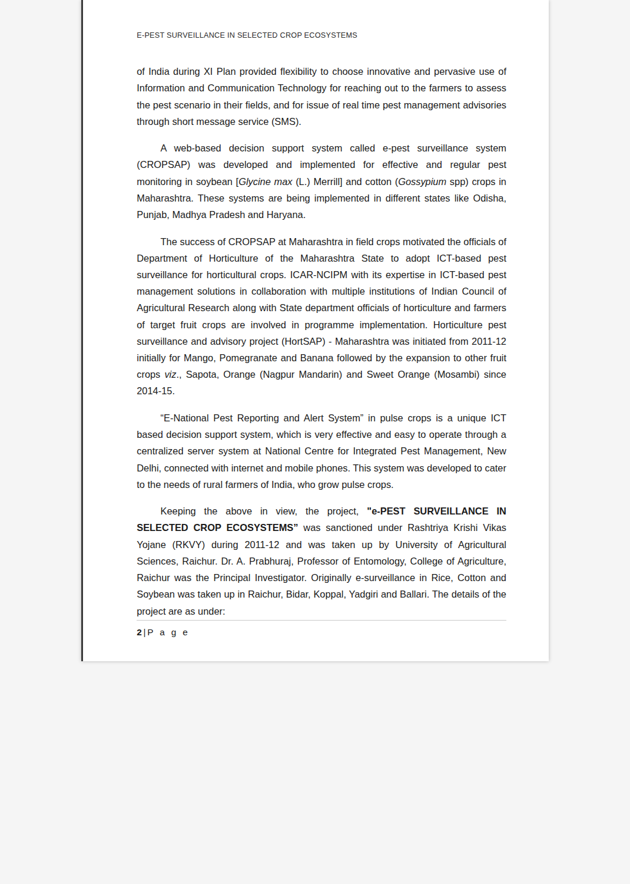e-Pest Surveillance in Selected Crop Ecosystems
of India during XI Plan provided flexibility to choose innovative and pervasive use of Information and Communication Technology for reaching out to the farmers to assess the pest scenario in their fields, and for issue of real time pest management advisories through short message service (SMS).
A web-based decision support system called e-pest surveillance system (CROPSAP) was developed and implemented for effective and regular pest monitoring in soybean [Glycine max (L.) Merrill] and cotton (Gossypium spp) crops in Maharashtra. These systems are being implemented in different states like Odisha, Punjab, Madhya Pradesh and Haryana.
The success of CROPSAP at Maharashtra in field crops motivated the officials of Department of Horticulture of the Maharashtra State to adopt ICT-based pest surveillance for horticultural crops. ICAR-NCIPM with its expertise in ICT-based pest management solutions in collaboration with multiple institutions of Indian Council of Agricultural Research along with State department officials of horticulture and farmers of target fruit crops are involved in programme implementation. Horticulture pest surveillance and advisory project (HortSAP) - Maharashtra was initiated from 2011-12 initially for Mango, Pomegranate and Banana followed by the expansion to other fruit crops viz., Sapota, Orange (Nagpur Mandarin) and Sweet Orange (Mosambi) since 2014-15.
“E-National Pest Reporting and Alert System” in pulse crops is a unique ICT based decision support system, which is very effective and easy to operate through a centralized server system at National Centre for Integrated Pest Management, New Delhi, connected with internet and mobile phones. This system was developed to cater to the needs of rural farmers of India, who grow pulse crops.
Keeping the above in view, the project, "e-PEST SURVEILLANCE IN SELECTED CROP ECOSYSTEMS” was sanctioned under Rashtriya Krishi Vikas Yojane (RKVY) during 2011-12 and was taken up by University of Agricultural Sciences, Raichur. Dr. A. Prabhuraj, Professor of Entomology, College of Agriculture, Raichur was the Principal Investigator. Originally e-surveillance in Rice, Cotton and Soybean was taken up in Raichur, Bidar, Koppal, Yadgiri and Ballari. The details of the project are as under:
2|P a g e